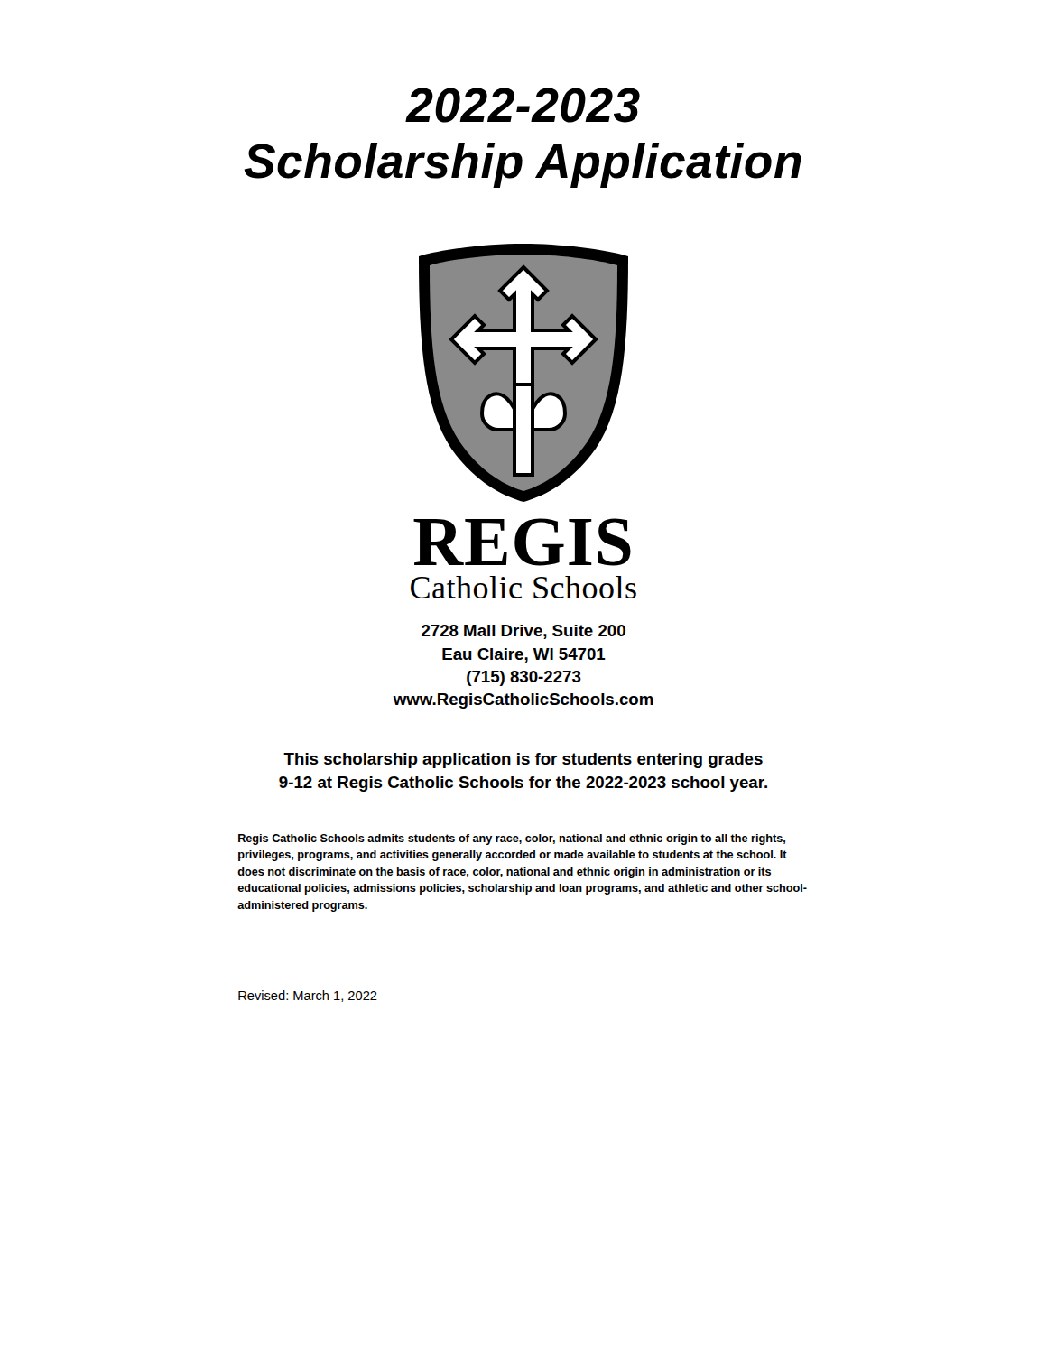2022-2023
Scholarship Application
REGIS Catholic Schools
2728 Mall Drive, Suite 200
Eau Claire, WI 54701
(715) 830-2273
www.RegisCatholicSchools.com
This scholarship application is for students entering grades
9-12 at Regis Catholic Schools for the 2022-2023 school year.
Regis Catholic Schools admits students of any race, color, national and ethnic origin to all the rights, privileges, programs, and activities generally accorded or made available to students at the school. It does not discriminate on the basis of race, color, national and ethnic origin in administration or its educational policies, admissions policies, scholarship and loan programs, and athletic and other school-administered programs.
Revised: March 1, 2022